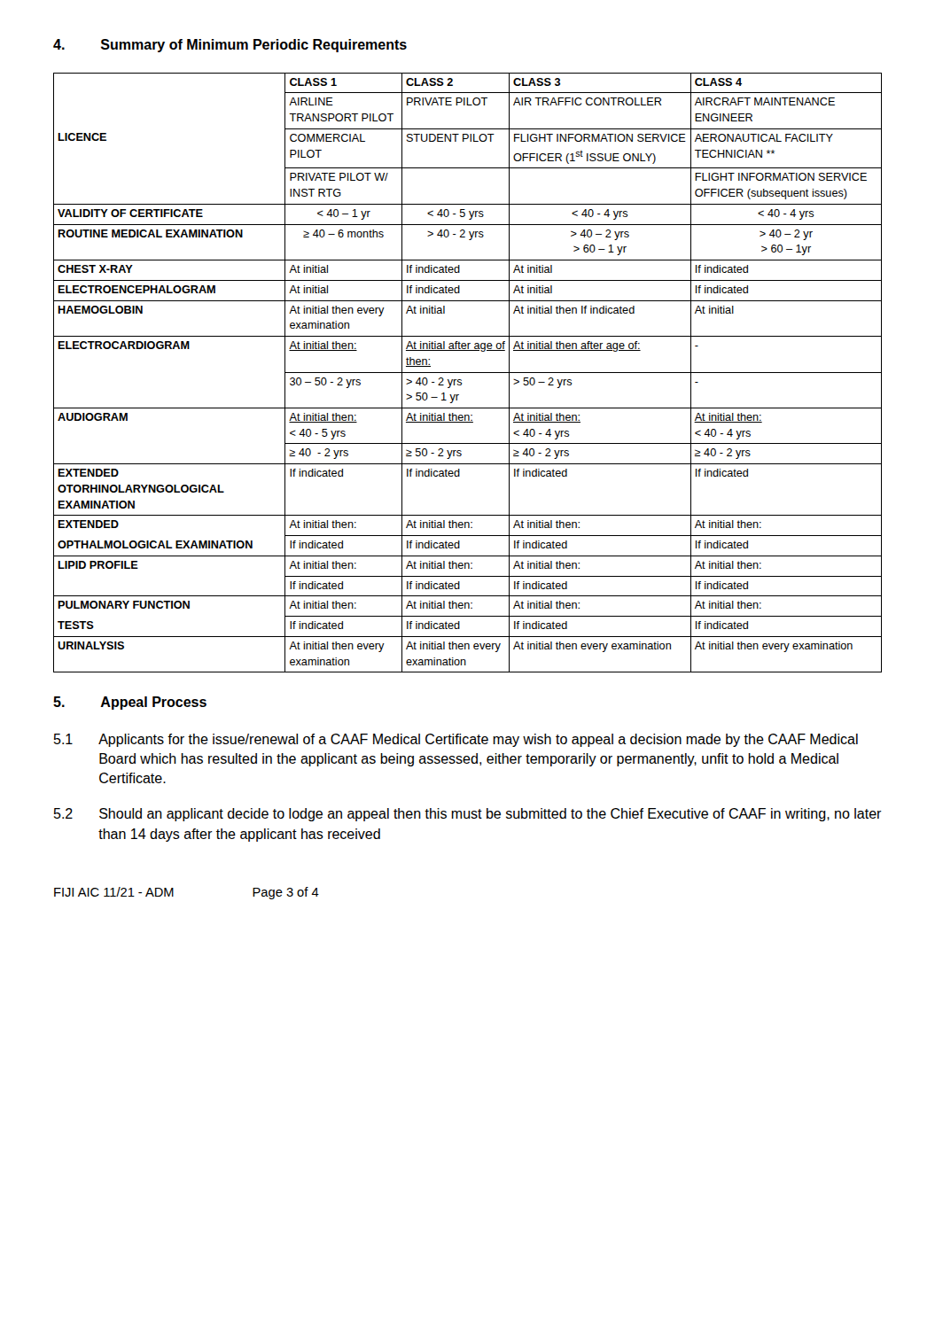4. Summary of Minimum Periodic Requirements
| LICENCE | CLASS 1 | CLASS 2 | CLASS 3 | CLASS 4 |
| AIRLINE TRANSPORT PILOT | PRIVATE PILOT | AIR TRAFFIC CONTROLLER | AIRCRAFT MAINTENANCE ENGINEER |
| COMMERCIAL PILOT | STUDENT PILOT | FLIGHT INFORMATION SERVICE OFFICER (1 st ISSUE ONLY) | AERONAUTICAL FACILITY TECHNICIAN ** |
| PRIVATE PILOT W/ INST RTG | | | FLIGHT INFORMATION SERVICE OFFICER (subsequent issues) |
| VALIDITY OF CERTIFICATE | < 40 – 1 yr | < 40 - 5 yrs | < 40 - 4 yrs | < 40 - 4 yrs |
| ROUTINE MEDICAL EXAMINATION | ≥ 40 – 6 months | > 40 - 2 yrs | > 40 – 2 yrs > 60 – 1 yr | > 40 – 2 yr > 60 – 1yr |
| CHEST X-RAY | At initial | If indicated | At initial | If indicated |
| ELECTROENCEPHALOGRAM | At initial | If indicated | At initial | If indicated |
| HAEMOGLOBIN | At initial then every examination | At initial | At initial then If indicated | At initial |
| ELECTROCARDIOGRAM | At initial then: | At initial after age of then: | At initial then after age of: | - |
| 30 – 50 - 2 yrs | > 40 - 2 yrs > 50 – 1 yr | > 50 – 2 yrs | - |
| AUDIOGRAM | At initial then: < 40 - 5 yrs | At initial then: | At initial then: < 40 - 4 yrs | At initial then: < 40 - 4 yrs |
| ≥ 40 - 2 yrs | ≥ 50 - 2 yrs | ≥ 40 - 2 yrs | ≥ 40 - 2 yrs |
| EXTENDED OTORHINOLARYNGOLOGICAL EXAMINATION | If indicated | If indicated | If indicated | If indicated |
| EXTENDED | At initial then: | At initial then: | At initial then: | At initial then: |
| OPTHALMOLOGICAL EXAMINATION | If indicated | If indicated | If indicated | If indicated |
| LIPID PROFILE | At initial then: | At initial then: | At initial then: | At initial then: |
| | If indicated | If indicated | If indicated | If indicated |
| PULMONARY FUNCTION | At initial then: | At initial then: | At initial then: | At initial then: |
| TESTS | If indicated | If indicated | If indicated | If indicated |
| URINALYSIS | At initial then every examination | At initial then every examination | At initial then every examination | At initial then every examination |
5. Appeal Process
5.1 Applicants for the issue/renewal of a CAAF Medical Certificate may wish to appeal a decision made by the CAAF Medical Board which has resulted in the applicant as being assessed, either temporarily or permanently, unfit to hold a Medical Certificate.
5.2 Should an applicant decide to lodge an appeal then this must be submitted to the Chief Executive of CAAF in writing, no later than 14 days after the applicant has received
FIJI AIC 11/21 - ADM Page 3 of 4